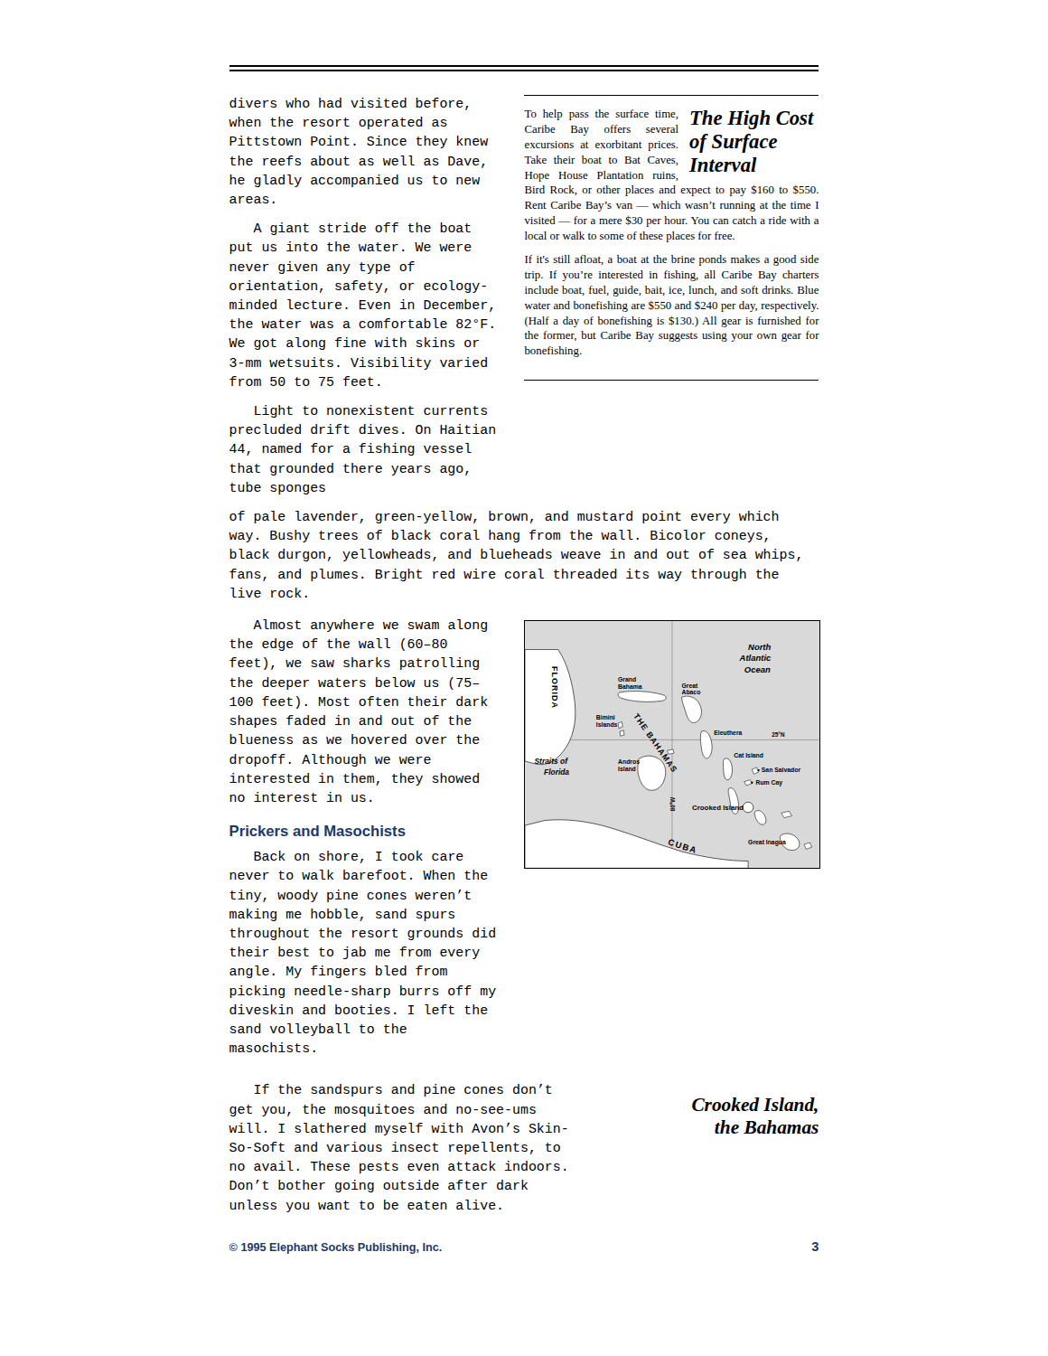divers who had visited before, when the resort operated as Pittstown Point. Since they knew the reefs about as well as Dave, he gladly accompanied us to new areas.
A giant stride off the boat put us into the water. We were never given any type of orientation, safety, or ecology-minded lecture. Even in December, the water was a comfortable 82°F. We got along fine with skins or 3-mm wetsuits. Visibility varied from 50 to 75 feet.
Light to nonexistent currents precluded drift dives. On Haitian 44, named for a fishing vessel that grounded there years ago, tube sponges
The High Cost of Surface Interval
To help pass the surface time, Caribe Bay offers several excursions at exorbitant prices. Take their boat to Bat Caves, Hope House Plantation ruins, Bird Rock, or other places and expect to pay $160 to $550. Rent Caribe Bay’s van — which wasn’t running at the time I visited — for a mere $30 per hour. You can catch a ride with a local or walk to some of these places for free.
If it's still afloat, a boat at the brine ponds makes a good side trip. If you’re interested in fishing, all Caribe Bay charters include boat, fuel, guide, bait, ice, lunch, and soft drinks. Blue water and bonefishing are $550 and $240 per day, respectively. (Half a day of bonefishing is $130.) All gear is furnished for the former, but Caribe Bay suggests using your own gear for bonefishing.
of pale lavender, green-yellow, brown, and mustard point every which way. Bushy trees of black coral hang from the wall. Bicolor coneys, black durgon, yellowheads, and blueheads weave in and out of sea whips, fans, and plumes. Bright red wire coral threaded its way through the live rock.
Almost anywhere we swam along the edge of the wall (60–80 feet), we saw sharks patrolling the deeper waters below us (75–100 feet). Most often their dark shapes faded in and out of the blueness as we hovered over the dropoff. Although we were interested in them, they showed no interest in us.
Prickers and Masochists
Back on shore, I took care never to walk barefoot. When the tiny, woody pine cones weren’t making me hobble, sand spurs throughout the resort grounds did their best to jab me from every angle. My fingers bled from picking needle-sharp burrs off my diveskin and booties. I left the sand volleyball to the masochists.
FLORIDA THE BAHAMAS CUBA Grand Bahama Great Abaco Bimini Islands Eleuthera Cat Island San Salvador Rum Cay Andros Island Crooked Island Great Inagua North Atlantic Ocean Straits of Florida 25°N 80°W
If the sandspurs and pine cones don’t get you, the mosquitoes and no-see-ums will. I slathered myself with Avon’s Skin-So-Soft and various insect repellents, to no avail. These pests even attack indoors. Don’t bother going outside after dark unless you want to be eaten alive.
Crooked Island,
the Bahamas
© 1995 Elephant Socks Publishing, Inc.
3